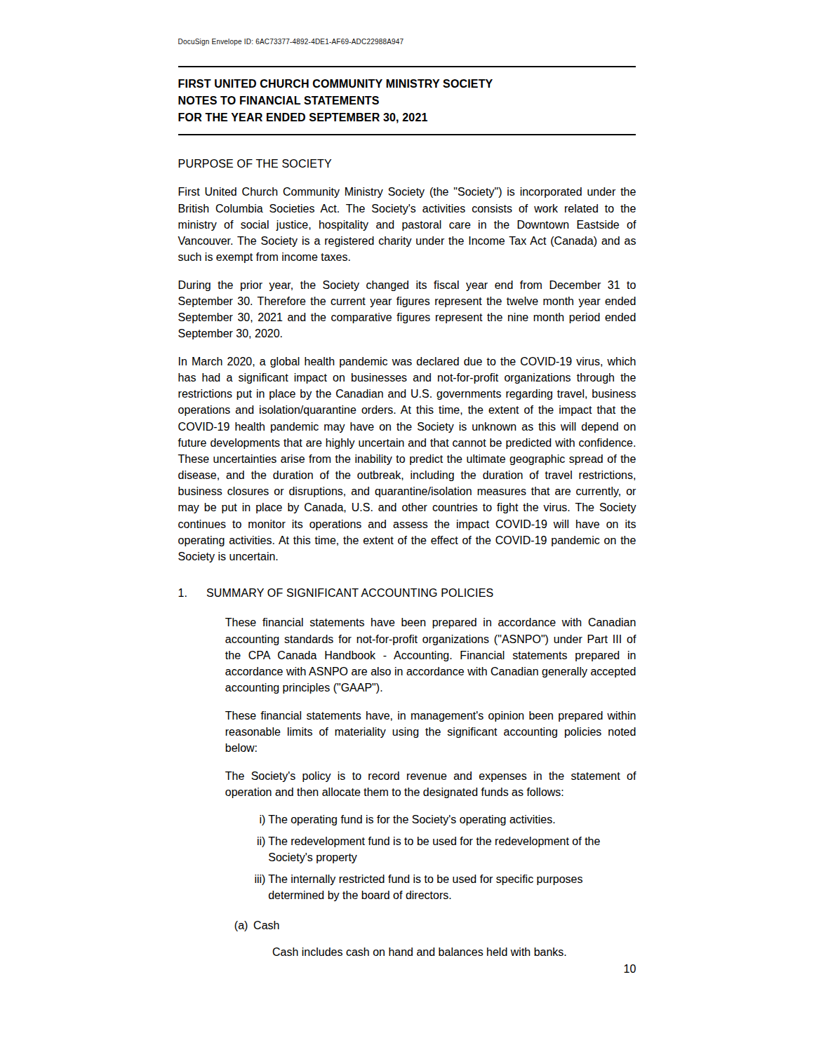DocuSign Envelope ID: 6AC73377-4892-4DE1-AF69-ADC22988A947
FIRST UNITED CHURCH COMMUNITY MINISTRY SOCIETY
NOTES TO FINANCIAL STATEMENTS
FOR THE YEAR ENDED SEPTEMBER 30, 2021
PURPOSE OF THE SOCIETY
First United Church Community Ministry Society (the "Society") is incorporated under the British Columbia Societies Act. The Society's activities consists of work related to the ministry of social justice, hospitality and pastoral care in the Downtown Eastside of Vancouver. The Society is a registered charity under the Income Tax Act (Canada) and as such is exempt from income taxes.
During the prior year, the Society changed its fiscal year end from December 31 to September 30. Therefore the current year figures represent the twelve month year ended September 30, 2021 and the comparative figures represent the nine month period ended September 30, 2020.
In March 2020, a global health pandemic was declared due to the COVID-19 virus, which has had a significant impact on businesses and not-for-profit organizations through the restrictions put in place by the Canadian and U.S. governments regarding travel, business operations and isolation/quarantine orders. At this time, the extent of the impact that the COVID-19 health pandemic may have on the Society is unknown as this will depend on future developments that are highly uncertain and that cannot be predicted with confidence. These uncertainties arise from the inability to predict the ultimate geographic spread of the disease, and the duration of the outbreak, including the duration of travel restrictions, business closures or disruptions, and quarantine/isolation measures that are currently, or may be put in place by Canada, U.S. and other countries to fight the virus. The Society continues to monitor its operations and assess the impact COVID-19 will have on its operating activities. At this time, the extent of the effect of the COVID-19 pandemic on the Society is uncertain.
SUMMARY OF SIGNIFICANT ACCOUNTING POLICIES
These financial statements have been prepared in accordance with Canadian accounting standards for not-for-profit organizations ("ASNPO") under Part III of the CPA Canada Handbook - Accounting. Financial statements prepared in accordance with ASNPO are also in accordance with Canadian generally accepted accounting principles ("GAAP").
These financial statements have, in management's opinion been prepared within reasonable limits of materiality using the significant accounting policies noted below:
The Society's policy is to record revenue and expenses in the statement of operation and then allocate them to the designated funds as follows:
The operating fund is for the Society's operating activities.
The redevelopment fund is to be used for the redevelopment of the Society's property
The internally restricted fund is to be used for specific purposes determined by the board of directors.
(a)
Cash
Cash includes cash on hand and balances held with banks.
10